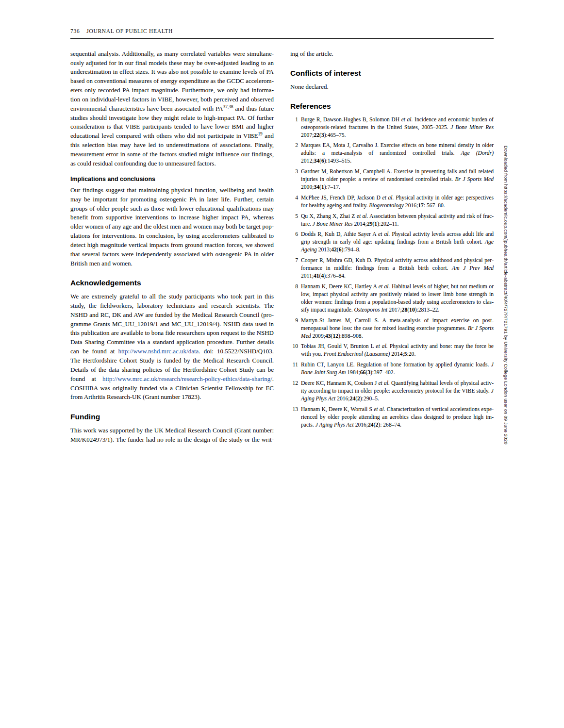736 JOURNAL OF PUBLIC HEALTH
Downloaded from https://academic.oup.com/jpubhealth/article-abstract/40/4/727/4721791 by University College London user on 09 June 2020
sequential analysis. Additionally, as many correlated variables were simultaneously adjusted for in our final models these may be over-adjusted leading to an underestimation in effect sizes. It was also not possible to examine levels of PA based on conventional measures of energy expenditure as the GCDC accelerometers only recorded PA impact magnitude. Furthermore, we only had information on individual-level factors in VIBE, however, both perceived and observed environmental characteristics have been associated with PA37,38 and thus future studies should investigate how they might relate to high-impact PA. Of further consideration is that VIBE participants tended to have lower BMI and higher educational level compared with others who did not participate in VIBE19 and this selection bias may have led to underestimations of associations. Finally, measurement error in some of the factors studied might influence our findings, as could residual confounding due to unmeasured factors.
Implications and conclusions
Our findings suggest that maintaining physical function, wellbeing and health may be important for promoting osteogenic PA in later life. Further, certain groups of older people such as those with lower educational qualifications may benefit from supportive interventions to increase higher impact PA, whereas older women of any age and the oldest men and women may both be target populations for interventions. In conclusion, by using accelerometers calibrated to detect high magnitude vertical impacts from ground reaction forces, we showed that several factors were independently associated with osteogenic PA in older British men and women.
Acknowledgements
We are extremely grateful to all the study participants who took part in this study, the fieldworkers, laboratory technicians and research scientists. The NSHD and RC, DK and AW are funded by the Medical Research Council (programme Grants MC_UU_12019/1 and MC_UU_12019/4). NSHD data used in this publication are available to bona fide researchers upon request to the NSHD Data Sharing Committee via a standard application procedure. Further details can be found at http://www.nshd.mrc.ac.uk/data. doi: 10.5522/NSHD/Q103. The Hertfordshire Cohort Study is funded by the Medical Research Council. Details of the data sharing policies of the Hertfordshire Cohort Study can be found at http://www.mrc.ac.uk/research/research-policy-ethics/data-sharing/. COSHIBA was originally funded via a Clinician Scientist Fellowship for EC from Arthritis Research-UK (Grant number 17823).
Funding
This work was supported by the UK Medical Research Council (Grant number: MR/K024973/1). The funder had no role in the design of the study or the writing of the article.
Conflicts of interest
None declared.
References
1 Burge R, Dawson-Hughes B, Solomon DH et al. Incidence and economic burden of osteoporosis-related fractures in the United States, 2005–2025. J Bone Miner Res 2007;22(3):465–75.
2 Marques EA, Mota J, Carvalho J. Exercise effects on bone mineral density in older adults: a meta-analysis of randomized controlled trials. Age (Dordr) 2012;34(6):1493–515.
3 Gardner M, Robertson M, Campbell A. Exercise in preventing falls and fall related injuries in older people: a review of randomised controlled trials. Br J Sports Med 2000;34(1):7–17.
4 McPhee JS, French DP, Jackson D et al. Physical activity in older age: perspectives for healthy ageing and frailty. Biogerontology 2016;17: 567–80.
5 Qu X, Zhang X, Zhai Z et al. Association between physical activity and risk of fracture. J Bone Miner Res 2014;29(1):202–11.
6 Dodds R, Kuh D, Aihie Sayer A et al. Physical activity levels across adult life and grip strength in early old age: updating findings from a British birth cohort. Age Ageing 2013;42(6):794–8.
7 Cooper R, Mishra GD, Kuh D. Physical activity across adulthood and physical performance in midlife: findings from a British birth cohort. Am J Prev Med 2011;41(4):376–84.
8 Hannam K, Deere KC, Hartley A et al. Habitual levels of higher, but not medium or low, impact physical activity are positively related to lower limb bone strength in older women: findings from a population-based study using accelerometers to classify impact magnitude. Osteoporos Int 2017;28(10):2813–22.
9 Martyn-St James M, Carroll S. A meta-analysis of impact exercise on postmenopausal bone loss: the case for mixed loading exercise programmes. Br J Sports Med 2009;43(12):898–908.
10 Tobias JH, Gould V, Brunton L et al. Physical activity and bone: may the force be with you. Front Endocrinol (Lausanne) 2014;5:20.
11 Rubin CT, Lanyon LE. Regulation of bone formation by applied dynamic loads. J Bone Joint Surg Am 1984;66(3):397–402.
12 Deere KC, Hannam K, Coulson J et al. Quantifying habitual levels of physical activity according to impact in older people: accelerometry protocol for the VIBE study. J Aging Phys Act 2016;24(2):290–5.
13 Hannam K, Deere K, Worrall S et al. Characterization of vertical accelerations experienced by older people attending an aerobics class designed to produce high impacts. J Aging Phys Act 2016;24(2): 268–74.